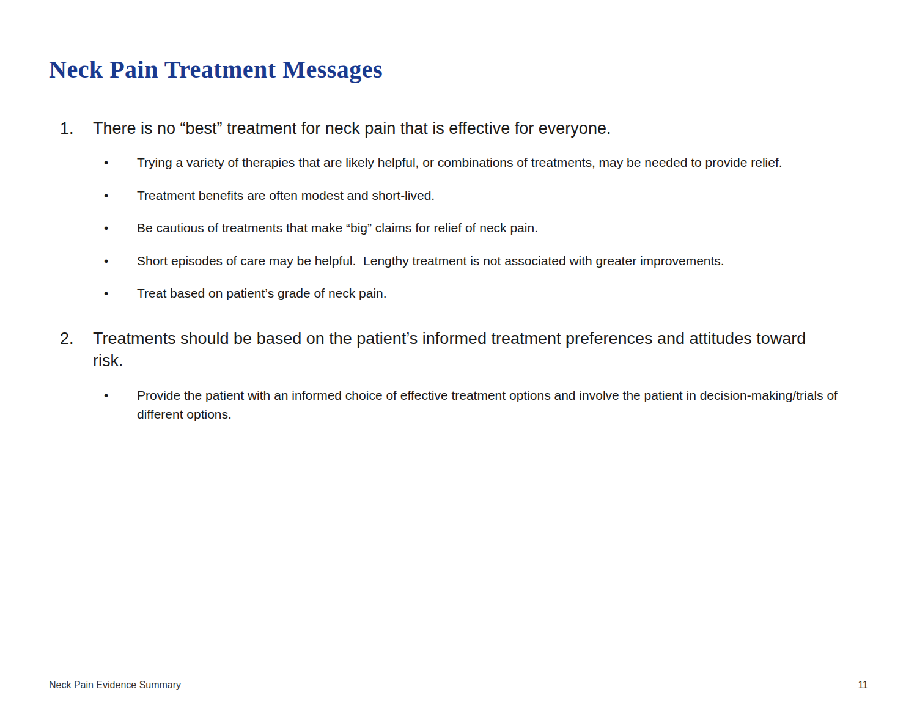Neck Pain Treatment Messages
1.
There is no “best” treatment for neck pain that is effective for everyone.
Trying a variety of therapies that are likely helpful, or combinations of treatments, may be needed to provide relief.
Treatment benefits are often modest and short-lived.
Be cautious of treatments that make “big” claims for relief of neck pain.
Short episodes of care may be helpful. Lengthy treatment is not associated with greater improvements.
Treat based on patient’s grade of neck pain.
2.
Treatments should be based on the patient’s informed treatment preferences and attitudes toward risk.
Provide the patient with an informed choice of effective treatment options and involve the patient in decision-making/trials of different options.
Neck Pain Evidence Summary 11